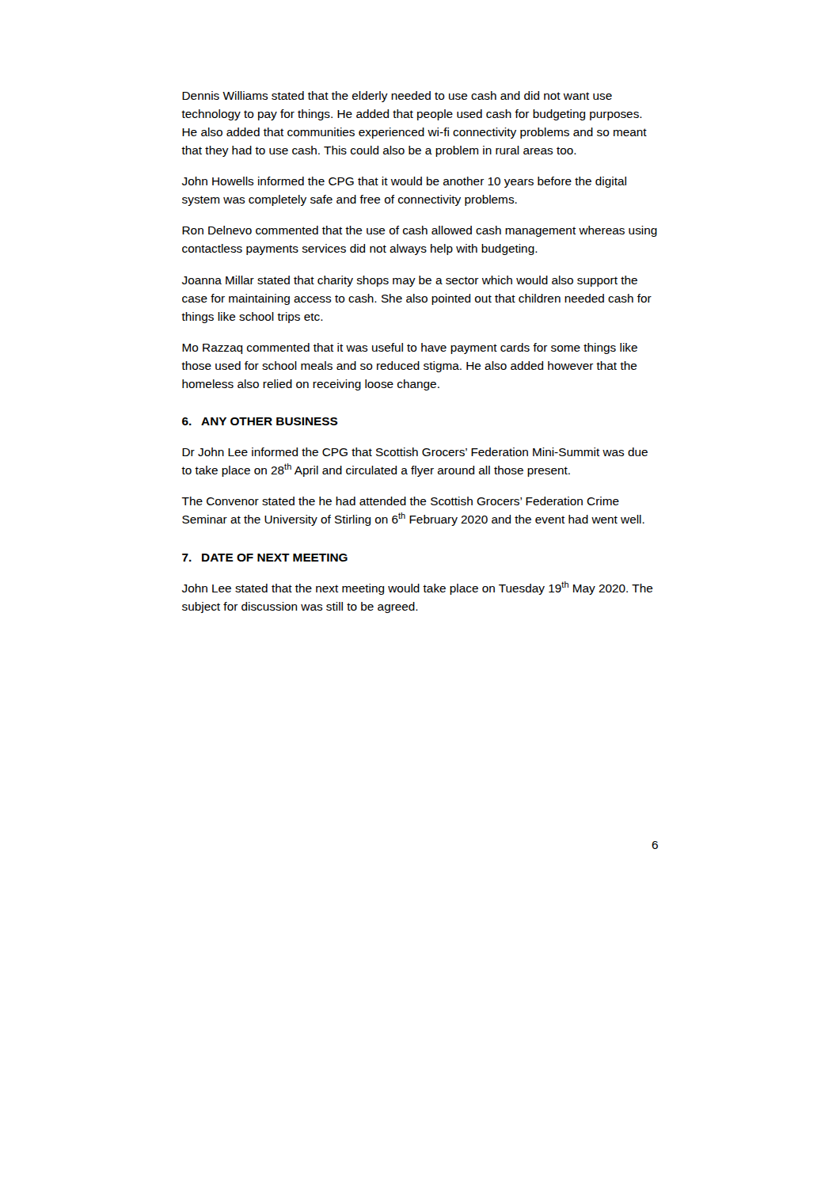Dennis Williams stated that the elderly needed to use cash and did not want use technology to pay for things. He added that people used cash for budgeting purposes. He also added that communities experienced wi-fi connectivity problems and so meant that they had to use cash. This could also be a problem in rural areas too.
John Howells informed the CPG that it would be another 10 years before the digital system was completely safe and free of connectivity problems.
Ron Delnevo commented that the use of cash allowed cash management whereas using contactless payments services did not always help with budgeting.
Joanna Millar stated that charity shops may be a sector which would also support the case for maintaining access to cash. She also pointed out that children needed cash for things like school trips etc.
Mo Razzaq commented that it was useful to have payment cards for some things like those used for school meals and so reduced stigma. He also added however that the homeless also relied on receiving loose change.
6. ANY OTHER BUSINESS
Dr John Lee informed the CPG that Scottish Grocers’ Federation Mini-Summit was due to take place on 28th April and circulated a flyer around all those present.
The Convenor stated the he had attended the Scottish Grocers’ Federation Crime Seminar at the University of Stirling on 6th February 2020 and the event had went well.
7. DATE OF NEXT MEETING
John Lee stated that the next meeting would take place on Tuesday 19th May 2020. The subject for discussion was still to be agreed.
6